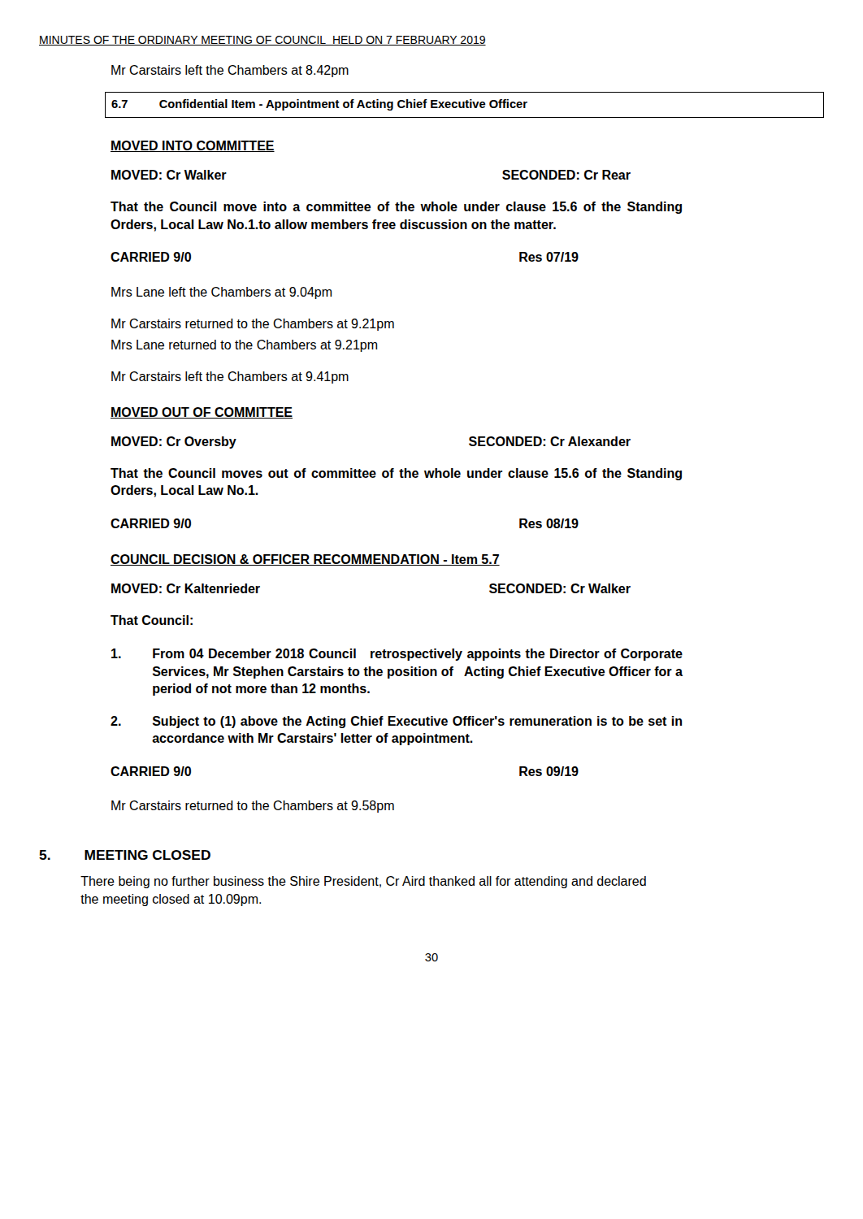MINUTES OF THE ORDINARY MEETING OF COUNCIL HELD ON 7 FEBRUARY 2019
Mr Carstairs left the Chambers at 8.42pm
6.7 Confidential Item - Appointment of Acting Chief Executive Officer
MOVED INTO COMMITTEE
MOVED: Cr Walker SECONDED: Cr Rear
That the Council move into a committee of the whole under clause 15.6 of the Standing Orders, Local Law No.1.to allow members free discussion on the matter.
CARRIED 9/0 Res 07/19
Mrs Lane left the Chambers at 9.04pm
Mr Carstairs returned to the Chambers at 9.21pm
Mrs Lane returned to the Chambers at 9.21pm
Mr Carstairs left the Chambers at 9.41pm
MOVED OUT OF COMMITTEE
MOVED: Cr Oversby SECONDED: Cr Alexander
That the Council moves out of committee of the whole under clause 15.6 of the Standing Orders, Local Law No.1.
CARRIED 9/0 Res 08/19
COUNCIL DECISION & OFFICER RECOMMENDATION - Item 5.7
MOVED: Cr Kaltenrieder SECONDED: Cr Walker
That Council:
1. From 04 December 2018 Council retrospectively appoints the Director of Corporate Services, Mr Stephen Carstairs to the position of Acting Chief Executive Officer for a period of not more than 12 months.
2. Subject to (1) above the Acting Chief Executive Officer's remuneration is to be set in accordance with Mr Carstairs' letter of appointment.
CARRIED 9/0 Res 09/19
Mr Carstairs returned to the Chambers at 9.58pm
5. MEETING CLOSED
There being no further business the Shire President, Cr Aird thanked all for attending and declared the meeting closed at 10.09pm.
30